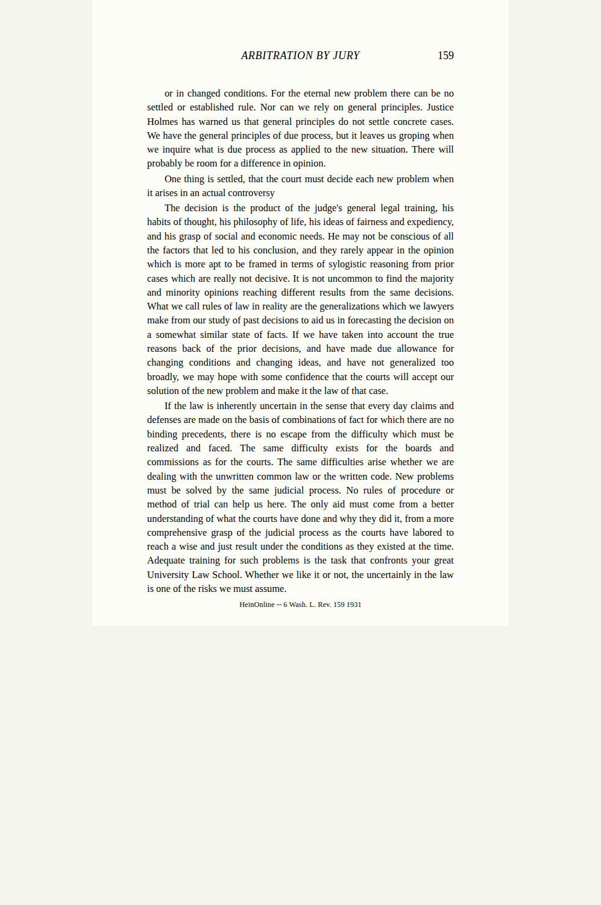ARBITRATION BY JURY 159
or in changed conditions. For the eternal new problem there can be no settled or established rule. Nor can we rely on general principles. Justice Holmes has warned us that general principles do not settle concrete cases. We have the general principles of due process, but it leaves us groping when we inquire what is due process as applied to the new situation. There will probably be room for a difference in opinion.
One thing is settled, that the court must decide each new problem when it arises in an actual controversy
The decision is the product of the judge's general legal training, his habits of thought, his philosophy of life, his ideas of fairness and expediency, and his grasp of social and economic needs. He may not be conscious of all the factors that led to his conclusion, and they rarely appear in the opinion which is more apt to be framed in terms of sylogistic reasoning from prior cases which are really not decisive. It is not uncommon to find the majority and minority opinions reaching different results from the same decisions. What we call rules of law in reality are the generalizations which we lawyers make from our study of past decisions to aid us in forecasting the decision on a somewhat similar state of facts. If we have taken into account the true reasons back of the prior decisions, and have made due allowance for changing conditions and changing ideas, and have not generalized too broadly, we may hope with some confidence that the courts will accept our solution of the new problem and make it the law of that case.
If the law is inherently uncertain in the sense that every day claims and defenses are made on the basis of combinations of fact for which there are no binding precedents, there is no escape from the difficulty which must be realized and faced. The same difficulty exists for the boards and commissions as for the courts. The same difficulties arise whether we are dealing with the unwritten common law or the written code. New problems must be solved by the same judicial process. No rules of procedure or method of trial can help us here. The only aid must come from a better understanding of what the courts have done and why they did it, from a more comprehensive grasp of the judicial process as the courts have labored to reach a wise and just result under the conditions as they existed at the time. Adequate training for such problems is the task that confronts your great University Law School. Whether we like it or not, the uncertainly in the law is one of the risks we must assume.
HeinOnline -- 6 Wash. L. Rev. 159 1931